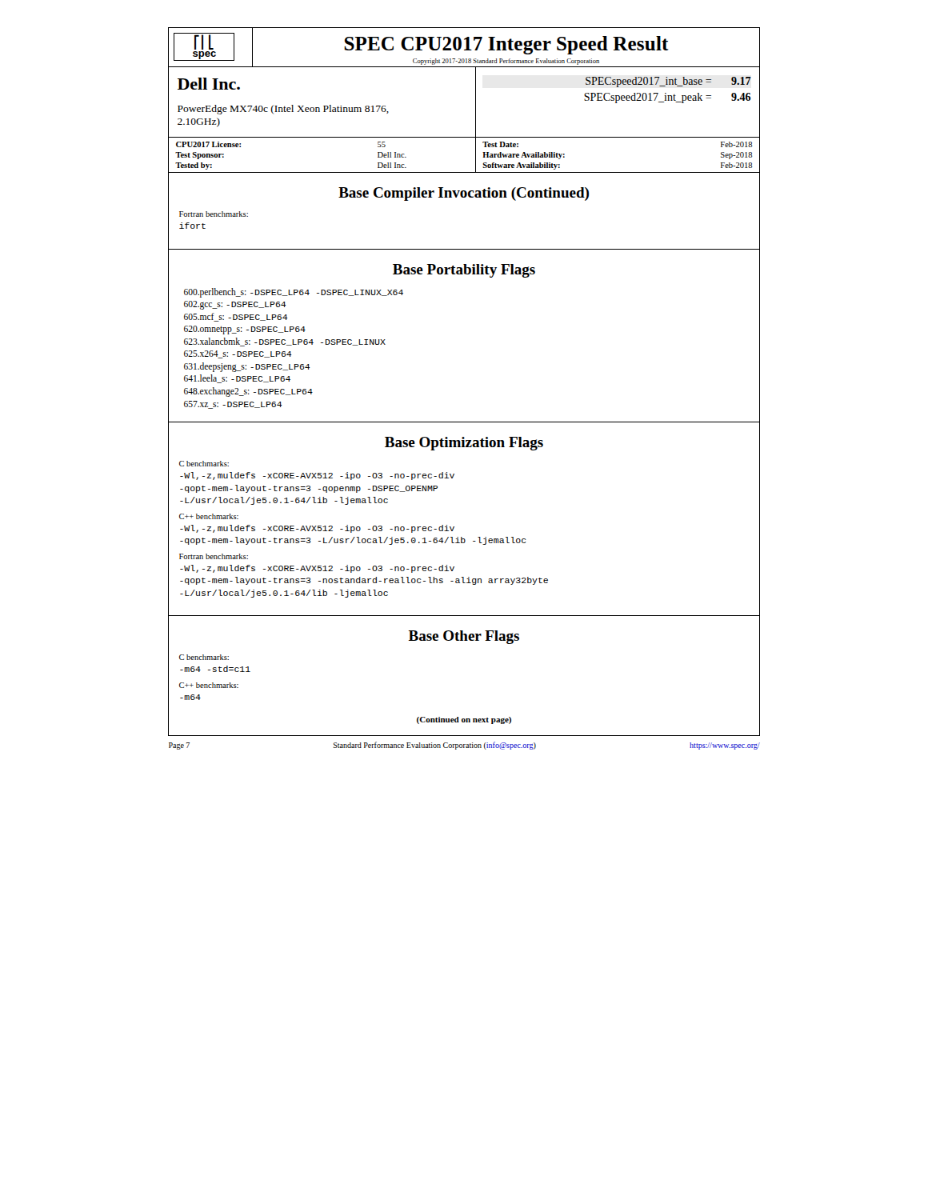⎡⎢⎣
spec
SPEC CPU2017 Integer Speed Result
Copyright 2017-2018 Standard Performance Evaluation Corporation
Dell Inc.
PowerEdge MX740c (Intel Xeon Platinum 8176,
2.10GHz)
SPECspeed2017_int_base = 9.17
SPECspeed2017_int_peak = 9.46
| CPU2017 License: | 55 |
| Test Sponsor: | Dell Inc. |
| Tested by: | Dell Inc. |
| Test Date: | Feb-2018 |
| Hardware Availability: | Sep-2018 |
| Software Availability: | Feb-2018 |
Base Compiler Invocation (Continued)
Fortran benchmarks:
ifort
Base Portability Flags
600.perlbench_s: -DSPEC_LP64 -DSPEC_LINUX_X64
602.gcc_s: -DSPEC_LP64
605.mcf_s: -DSPEC_LP64
620.omnetpp_s: -DSPEC_LP64
623.xalancbmk_s: -DSPEC_LP64 -DSPEC_LINUX
625.x264_s: -DSPEC_LP64
631.deepsjeng_s: -DSPEC_LP64
641.leela_s: -DSPEC_LP64
648.exchange2_s: -DSPEC_LP64
657.xz_s: -DSPEC_LP64
Base Optimization Flags
C benchmarks:
-Wl,-z,muldefs -xCORE-AVX512 -ipo -O3 -no-prec-div
-qopt-mem-layout-trans=3 -qopenmp -DSPEC_OPENMP
-L/usr/local/je5.0.1-64/lib -ljemalloc
C++ benchmarks:
-Wl,-z,muldefs -xCORE-AVX512 -ipo -O3 -no-prec-div
-qopt-mem-layout-trans=3 -L/usr/local/je5.0.1-64/lib -ljemalloc
Fortran benchmarks:
-Wl,-z,muldefs -xCORE-AVX512 -ipo -O3 -no-prec-div
-qopt-mem-layout-trans=3 -nostandard-realloc-lhs -align array32byte
-L/usr/local/je5.0.1-64/lib -ljemalloc
Base Other Flags
C benchmarks:
-m64 -std=c11
C++ benchmarks:
-m64
(Continued on next page)
Page 7
Standard Performance Evaluation Corporation (info@spec.org)
https://www.spec.org/